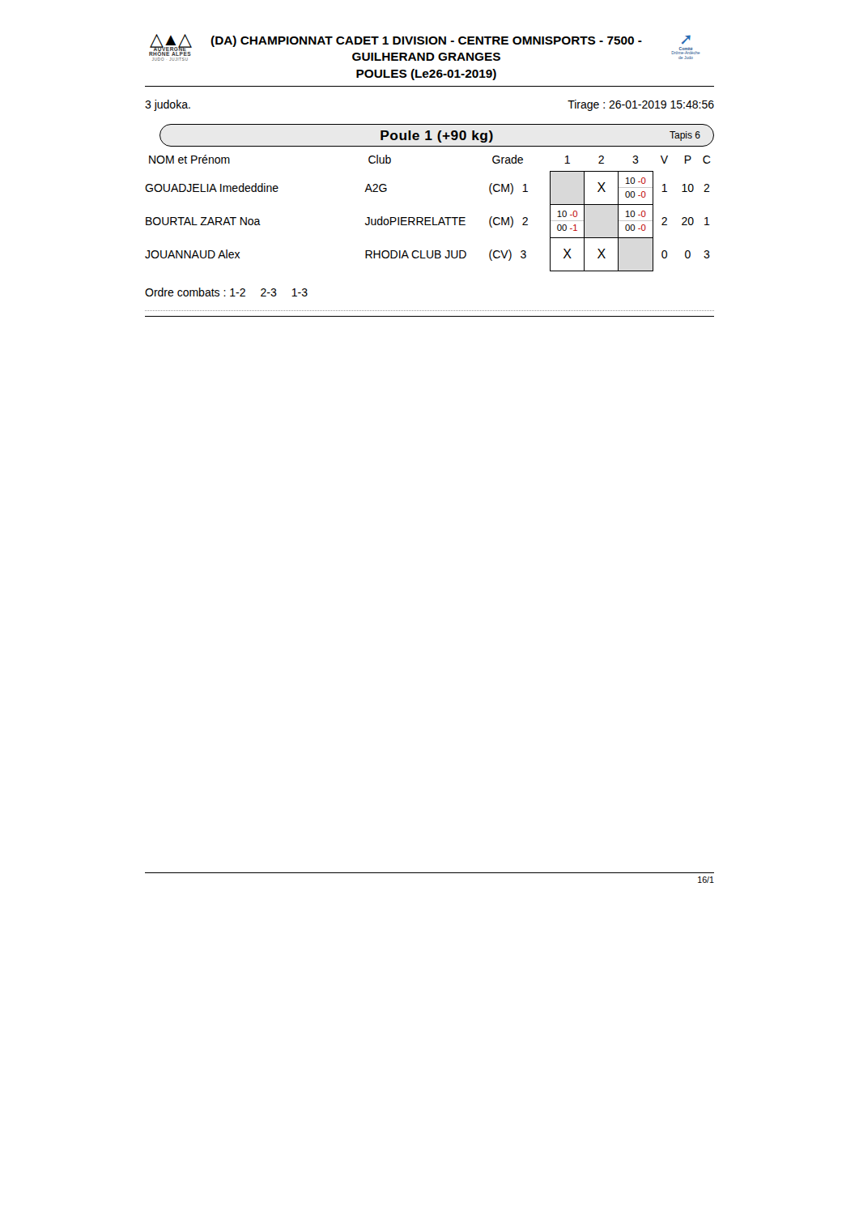△▲△ AUVERGNE RHÔNE ALPES JUDO · JUJITSU
(DA) CHAMPIONNAT CADET 1 DIVISION - CENTRE OMNISPORTS - 7500 - GUILHERAND GRANGES
POULES (Le26-01-2019)
➚ Comité Drôme-Ardèche de Judo
3 judoka.
Tirage : 26-01-2019 15:48:56
Poule 1 (+90 kg) Tapis 6
| NOM et Prénom | Club | Grade | 1 | 2 | 3 | V | P | C |
| --- | --- | --- | --- | --- | --- | --- | --- | --- |
| GOUADJELIA Imededdine | A2G | (CM) 1 | | X | 10 -0 00 -0 | 1 | 10 | 2 |
| BOURTAL ZARAT Noa | JudoPIERRELATTE | (CM) 2 | 10 -0 00 -1 | | 10 -0 00 -0 | 2 | 20 | 1 |
| JOUANNAUD Alex | RHODIA CLUB JUD | (CV) 3 | X | X | | 0 | 0 | 3 |
Ordre combats : 1-22-31-3
16/1